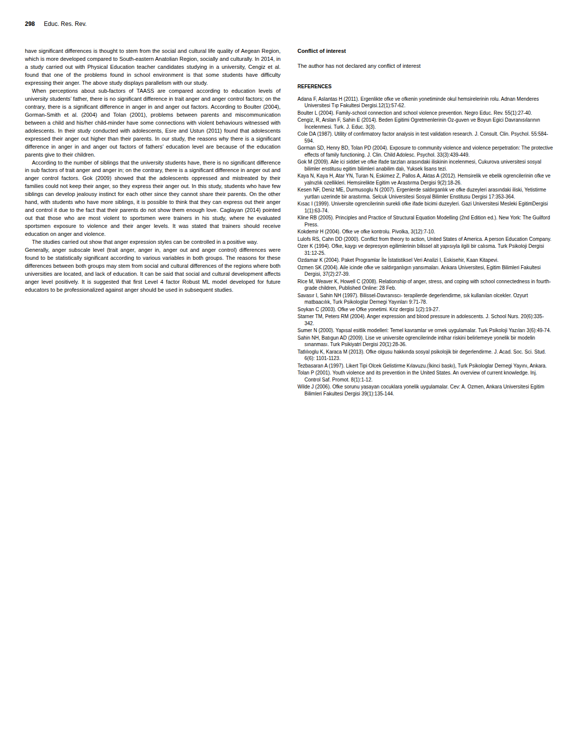298 Educ. Res. Rev.
have significant differences is thought to stem from the social and cultural life quality of Aegean Region, which is more developed compared to South-eastern Anatolian Region, socially and culturally. In 2014, in a study carried out with Physical Education teacher candidates studying in a university, Cengiz et al. found that one of the problems found in school environment is that some students have difficulty expressing their anger. The above study displays parallelism with our study.
When perceptions about sub-factors of TAASS are compared according to education levels of university students’ father, there is no significant difference in trait anger and anger control factors; on the contrary, there is a significant difference in anger in and anger out factors. According to Boulter (2004), Gorman-Smith et al. (2004) and Tolan (2001), problems between parents and miscommunication between a child and his/her child-minder have some connections with violent behaviours witnessed with adolescents. In their study conducted with adolescents, Esre and Ustun (2011) found that adolescents expressed their anger out higher than their parents. In our study, the reasons why there is a significant difference in anger in and anger out factors of fathers’ education level are because of the education parents give to their children.
According to the number of siblings that the university students have, there is no significant difference in sub factors of trait anger and anger in; on the contrary, there is a significant difference in anger out and anger control factors. Gok (2009) showed that the adolescents oppressed and mistreated by their families could not keep their anger, so they express their anger out. In this study, students who have few siblings can develop jealousy instinct for each other since they cannot share their parents. On the other hand, with students who have more siblings, it is possible to think that they can express out their anger and control it due to the fact that their parents do not show them enough love. Caglayan (2014) pointed out that those who are most violent to sportsmen were trainers in his study, where he evaluated sportsmen exposure to violence and their anger levels. It was stated that trainers should receive education on anger and violence.
The studies carried out show that anger expression styles can be controlled in a positive way.
Generally, anger subscale level (trait anger, anger in, anger out and anger control) differences were found to be statistically significant according to various variables in both groups. The reasons for these differences between both groups may stem from social and cultural differences of the regions where both universities are located, and lack of education. It can be said that social and cultural development affects anger level positively. It is suggested that first Level 4 factor Robust ML model developed for future educators to be professionalized against anger should be used in subsequent studies.
Conflict of interest
The author has not declared any conflict of interest
REFERENCES
Adana F, Aslantas H (2011). Ergenlikte ofke ve ofkenin yonetiminde okul hemsirelerinin rolu. Adnan Menderes Universitesi Tıp Fakultesi Dergisi.12(1):57-62.
Boulter L (2004). Family-school connection and school violence prevention. Negro Educ. Rev. 55(1):27-40.
Cengiz, R, Arslan F, Sahin E (2014). Beden Egitimi Ogretmenlerinin Oz-guven ve Boyun Egici Davranısılarının İncelenmesi. Turk. J. Educ. 3(3).
Cole DA (1987). Utility of confirmatory factor analysis in test validation research. J. Consult. Clin. Psychol. 55:584-594.
Gorman SD, Henry BD, Tolan PD (2004). Exposure to community violence and violence perpetration: The protective effects of family functioning. J. Clin. Child Adolesc. Psychol. 33(3):439-449.
Gok M (2009). Aile ici siddet ve ofke ifade tarzları arasındaki iliskinin incelenmesi, Cukurova universitesi sosyal bilimler enstitusu egitim bilimleri anabilim dalı, Yuksek lisans tezi.
Kaya N, Kaya H, Atar YN, Turan N, Eskimez Z, Pallos A, Aktas A (2012). Hemsirelik ve ebelik ogrencilerinin ofke ve yalnızlık ozellikleri. Hemsirelikte Egitim ve Arastırma Dergisi 9(2):18-26.
Kesen NF, Deniz ME, Durmusoglu N (2007). Ergenlerde saldırganlık ve ofke duzeyleri arasındaki iliski, Yetistirme yurtları uzerinde bir arastırma. Selcuk Universitesi Sosyal Bilimler Enstitusu Dergisi 17:353-364.
Kısac I (1999). Universite ogrencilerinin surekli ofke ifade bicimi duzeyleri. Gazi Universitesi Mesleki EgitimDergisi 1(1):63-74.
Kline RB (2005). Principles and Practice of Structural Equation Modelling (2nd Edition ed.). New York: The Guilford Press.
Kokdemir H (2004). Ofke ve ofke kontrolu. Pivolka, 3(12):7-10.
Lulofs RS, Cahn DD (2000). Conflict from theory to action, United States of America. A person Education Company.
Ozer K (1994). Ofke, kaygı ve depresyon egilimlerinin bilissel alt yapısıyla ilgili bir calısma. Turk Psikoloji Dergisi 31:12-25.
Ozdamar K (2004). Paket Programlar İle İstatistiksel Veri Analizi I, Eskisehir, Kaan Kitapevi.
Ozmen SK (2004). Aile icinde ofke ve saldırganlıgın yansımaları. Ankara Universitesi, Egitim Bilimleri Fakultesi Dergisi, 37(2):27-39.
Rice M, Weaver K, Howell C (2008). Relationship of anger, stress, and coping with school connectedness in fourth-grade children, Published Online: 28 Feb.
Savasır I, Sahin NH (1997). Bilissel-Davranıscı- terapilerde degerlendirme, sık kullanılan olcekler. Ozyurt matbaacılık, Turk Psikologlar Dernegi Yayınları 9:71-78.
Soykan C (2003). Ofke ve Ofke yonetimi. Kriz dergisi 1(2):19-27.
Starner TM, Peters RM (2004). Anger expression and blood pressure in adolescents. J. School Nurs. 20(6):335-342.
Sumer N (2000). Yapısal esitlik modelleri: Temel kavramlar ve ornek uygulamalar. Turk Psikoloji Yazıları 3(6):49-74.
Sahin NH, Batıgun AD (2009). Lise ve universite ogrencilerinde intihar riskini belirlemeye yonelik bir modelin sınanması. Turk Psikiyatri Dergisi 20(1):28-36.
Tatlılıoglu K, Karaca M (2013). Ofke olgusu hakkında sosyal psikolojik bir degerlendirme. J. Acad. Soc. Sci. Stud. 6(6): 1101-1123.
Tezbasaran A (1997). Likert Tipi Olcek Gelistirme Kılavuzu.(İkinci baskı), Turk Psikologlar Dernegi Yayını, Ankara.
Tolan P (2001). Youth violence and its prevention in the United States. An overview of current knowledge. Inj. Control Saf. Promot. 8(1):1-12.
Wilde J (2006). Ofke sorunu yasayan cocuklara yonelik uygulamalar. Cev: A. Ozmen, Ankara Universitesi Egitim Bilimleri Fakultesi Dergisi 39(1):135-144.